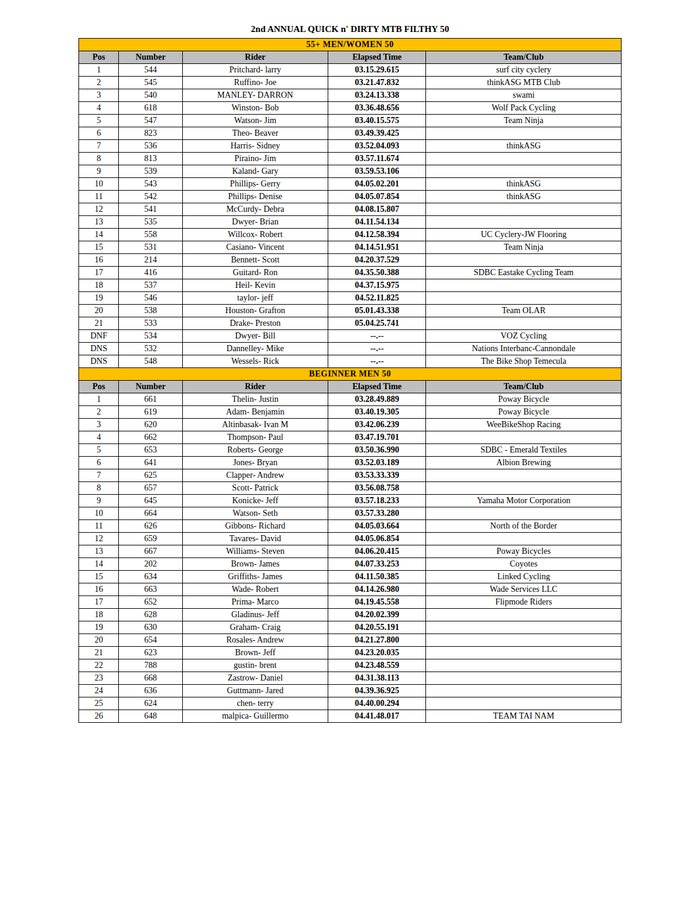2nd ANNUAL QUICK n' DIRTY MTB FILTHY 50
| 55+ MEN/WOMEN 50 |
| Pos | Number | Rider | Elapsed Time | Team/Club |
| 1 | 544 | Pritchard- larry | 03.15.29.615 | surf city cyclery |
| 2 | 545 | Ruffino- Joe | 03.21.47.832 | thinkASG MTB Club |
| 3 | 540 | MANLEY- DARRON | 03.24.13.338 | swami |
| 4 | 618 | Winston- Bob | 03.36.48.656 | Wolf Pack Cycling |
| 5 | 547 | Watson- Jim | 03.40.15.575 | Team Ninja |
| 6 | 823 | Theo- Beaver | 03.49.39.425 | |
| 7 | 536 | Harris- Sidney | 03.52.04.093 | thinkASG |
| 8 | 813 | Piraino- Jim | 03.57.11.674 | |
| 9 | 539 | Kaland- Gary | 03.59.53.106 | |
| 10 | 543 | Phillips- Gerry | 04.05.02.201 | thinkASG |
| 11 | 542 | Phillips- Denise | 04.05.07.854 | thinkASG |
| 12 | 541 | McCurdy- Debra | 04.08.15.807 | |
| 13 | 535 | Dwyer- Brian | 04.11.54.134 | |
| 14 | 558 | Willcox- Robert | 04.12.58.394 | UC Cyclery-JW Flooring |
| 15 | 531 | Casiano- Vincent | 04.14.51.951 | Team Ninja |
| 16 | 214 | Bennett- Scott | 04.20.37.529 | |
| 17 | 416 | Guitard- Ron | 04.35.50.388 | SDBC Eastake Cycling Team |
| 18 | 537 | Heil- Kevin | 04.37.15.975 | |
| 19 | 546 | taylor- jeff | 04.52.11.825 | |
| 20 | 538 | Houston- Grafton | 05.01.43.338 | Team OLAR |
| 21 | 533 | Drake- Preston | 05.04.25.741 | |
| DNF | 534 | Dwyer- Bill | --.-- | VOZ Cycling |
| DNS | 532 | Dannelley- Mike | --.-- | Nations Interbanc-Cannondale |
| DNS | 548 | Wessels- Rick | --.-- | The Bike Shop Temecula |
| BEGINNER MEN 50 |
| Pos | Number | Rider | Elapsed Time | Team/Club |
| 1 | 661 | Thelin- Justin | 03.28.49.889 | Poway Bicycle |
| 2 | 619 | Adam- Benjamin | 03.40.19.305 | Poway Bicycle |
| 3 | 620 | Altinbasak- Ivan M | 03.42.06.239 | WeeBikeShop Racing |
| 4 | 662 | Thompson- Paul | 03.47.19.701 | |
| 5 | 653 | Roberts- George | 03.50.36.990 | SDBC - Emerald Textiles |
| 6 | 641 | Jones- Bryan | 03.52.03.189 | Albion Brewing |
| 7 | 625 | Clapper- Andrew | 03.53.33.339 | |
| 8 | 657 | Scott- Patrick | 03.56.08.758 | |
| 9 | 645 | Konicke- Jeff | 03.57.18.233 | Yamaha Motor Corporation |
| 10 | 664 | Watson- Seth | 03.57.33.280 | |
| 11 | 626 | Gibbons- Richard | 04.05.03.664 | North of the Border |
| 12 | 659 | Tavares- David | 04.05.06.854 | |
| 13 | 667 | Williams- Steven | 04.06.20.415 | Poway Bicycles |
| 14 | 202 | Brown- James | 04.07.33.253 | Coyotes |
| 15 | 634 | Griffiths- James | 04.11.50.385 | Linked Cycling |
| 16 | 663 | Wade- Robert | 04.14.26.980 | Wade Services LLC |
| 17 | 652 | Prima- Marco | 04.19.45.558 | Flipmode Riders |
| 18 | 628 | Gladinus- Jeff | 04.20.02.399 | |
| 19 | 630 | Graham- Craig | 04.20.55.191 | |
| 20 | 654 | Rosales- Andrew | 04.21.27.800 | |
| 21 | 623 | Brown- Jeff | 04.23.20.035 | |
| 22 | 788 | gustin- brent | 04.23.48.559 | |
| 23 | 668 | Zastrow- Daniel | 04.31.38.113 | |
| 24 | 636 | Guttmann- Jared | 04.39.36.925 | |
| 25 | 624 | chen- terry | 04.40.00.294 | |
| 26 | 648 | malpica- Guillermo | 04.41.48.017 | TEAM TAI NAM |